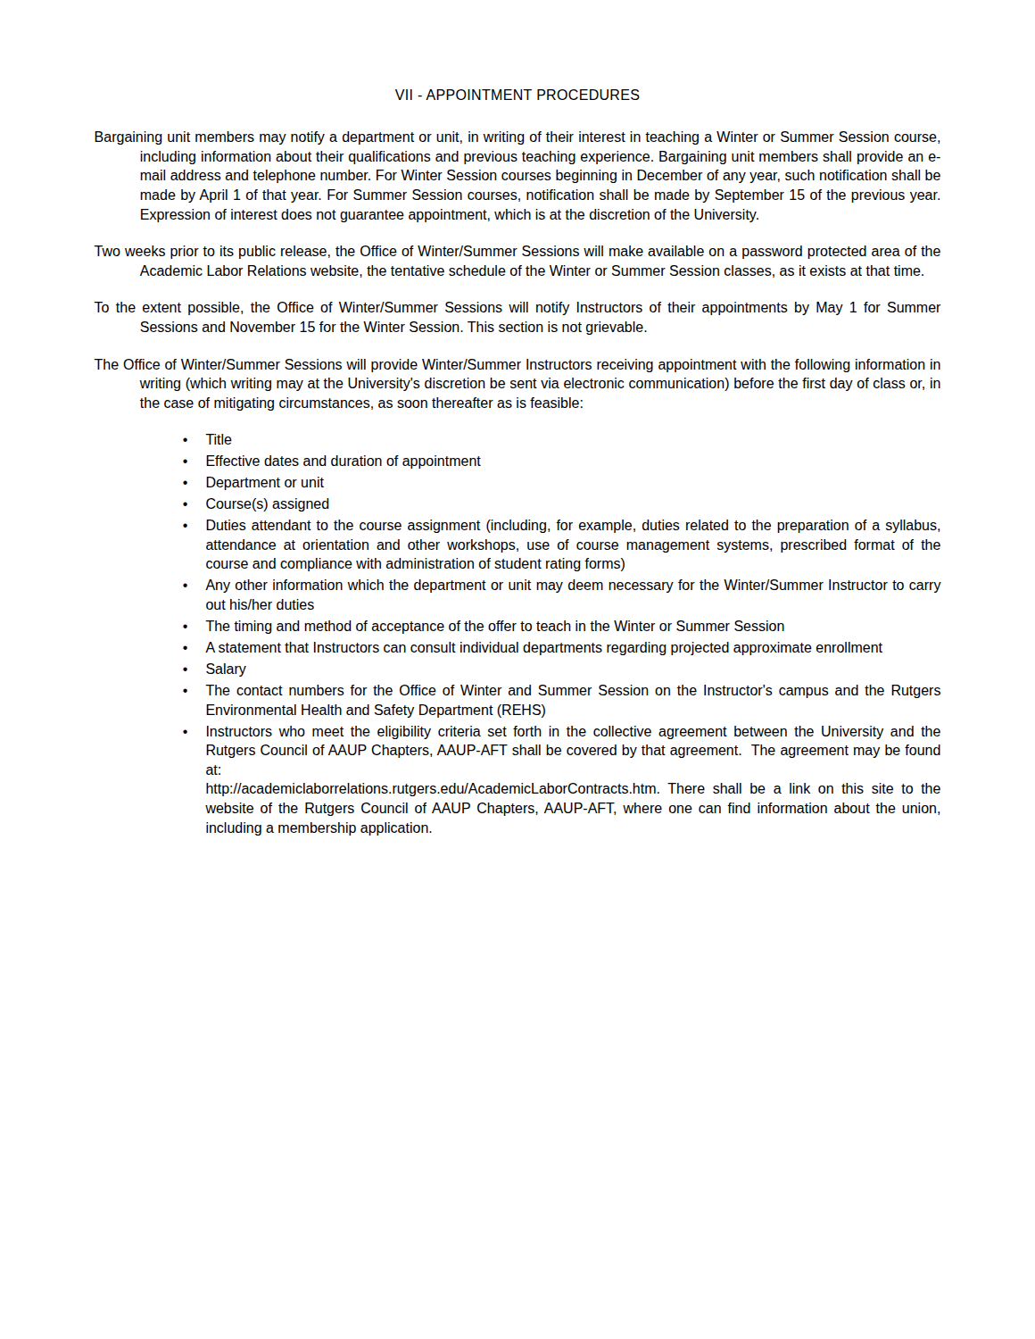VII - APPOINTMENT PROCEDURES
Bargaining unit members may notify a department or unit, in writing of their interest in teaching a Winter or Summer Session course, including information about their qualifications and previous teaching experience. Bargaining unit members shall provide an e-mail address and telephone number. For Winter Session courses beginning in December of any year, such notification shall be made by April 1 of that year. For Summer Session courses, notification shall be made by September 15 of the previous year. Expression of interest does not guarantee appointment, which is at the discretion of the University.
Two weeks prior to its public release, the Office of Winter/Summer Sessions will make available on a password protected area of the Academic Labor Relations website, the tentative schedule of the Winter or Summer Session classes, as it exists at that time.
To the extent possible, the Office of Winter/Summer Sessions will notify Instructors of their appointments by May 1 for Summer Sessions and November 15 for the Winter Session. This section is not grievable.
The Office of Winter/Summer Sessions will provide Winter/Summer Instructors receiving appointment with the following information in writing (which writing may at the University's discretion be sent via electronic communication) before the first day of class or, in the case of mitigating circumstances, as soon thereafter as is feasible:
Title
Effective dates and duration of appointment
Department or unit
Course(s) assigned
Duties attendant to the course assignment (including, for example, duties related to the preparation of a syllabus, attendance at orientation and other workshops, use of course management systems, prescribed format of the course and compliance with administration of student rating forms)
Any other information which the department or unit may deem necessary for the Winter/Summer Instructor to carry out his/her duties
The timing and method of acceptance of the offer to teach in the Winter or Summer Session
A statement that Instructors can consult individual departments regarding projected approximate enrollment
Salary
The contact numbers for the Office of Winter and Summer Session on the Instructor's campus and the Rutgers Environmental Health and Safety Department (REHS)
Instructors who meet the eligibility criteria set forth in the collective agreement between the University and the Rutgers Council of AAUP Chapters, AAUP-AFT shall be covered by that agreement. The agreement may be found at:
http://academiclaborrelations.rutgers.edu/AcademicLaborContracts.htm. There shall be a link on this site to the website of the Rutgers Council of AAUP Chapters, AAUP-AFT, where one can find information about the union, including a membership application.